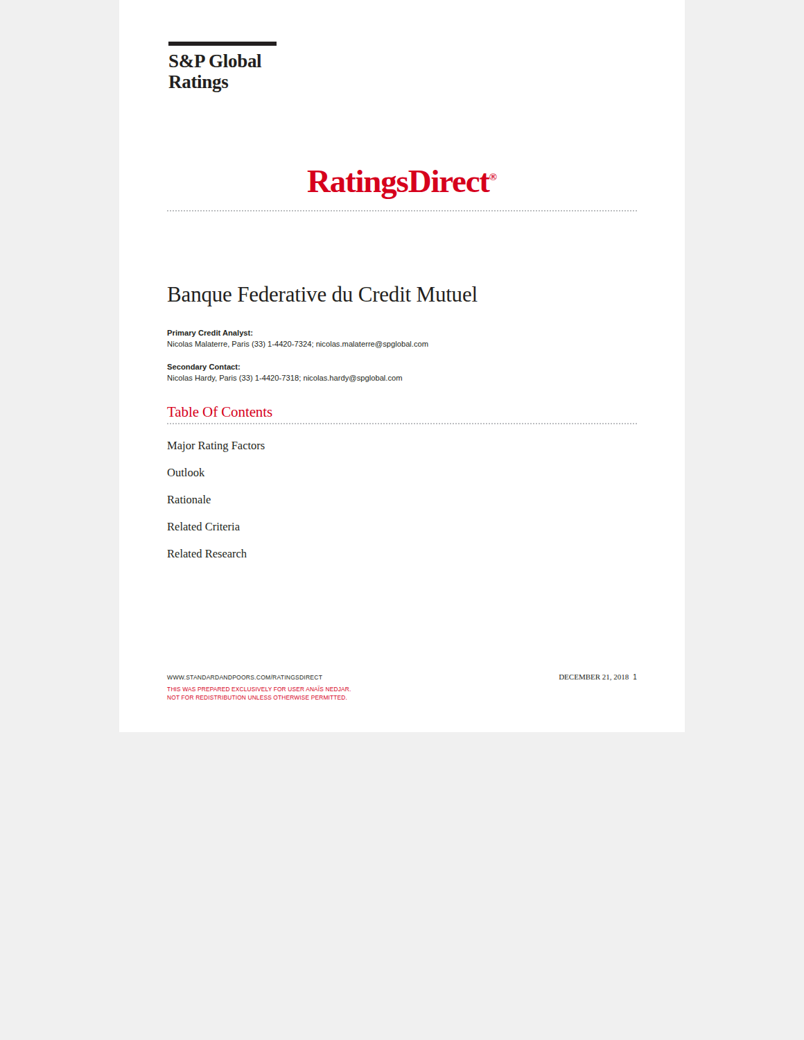S&P Global Ratings
RatingsDirect®
Banque Federative du Credit Mutuel
Primary Credit Analyst: Nicolas Malaterre, Paris (33) 1-4420-7324; nicolas.malaterre@spglobal.com
Secondary Contact: Nicolas Hardy, Paris (33) 1-4420-7318; nicolas.hardy@spglobal.com
Table Of Contents
Major Rating Factors
Outlook
Rationale
Related Criteria
Related Research
www.standardandpoors.com/ratingsdirect
DECEMBER 21, 20181
This was prepared exclusively for user Anaïs Nedjar.
Not for redistribution unless otherwise permitted.